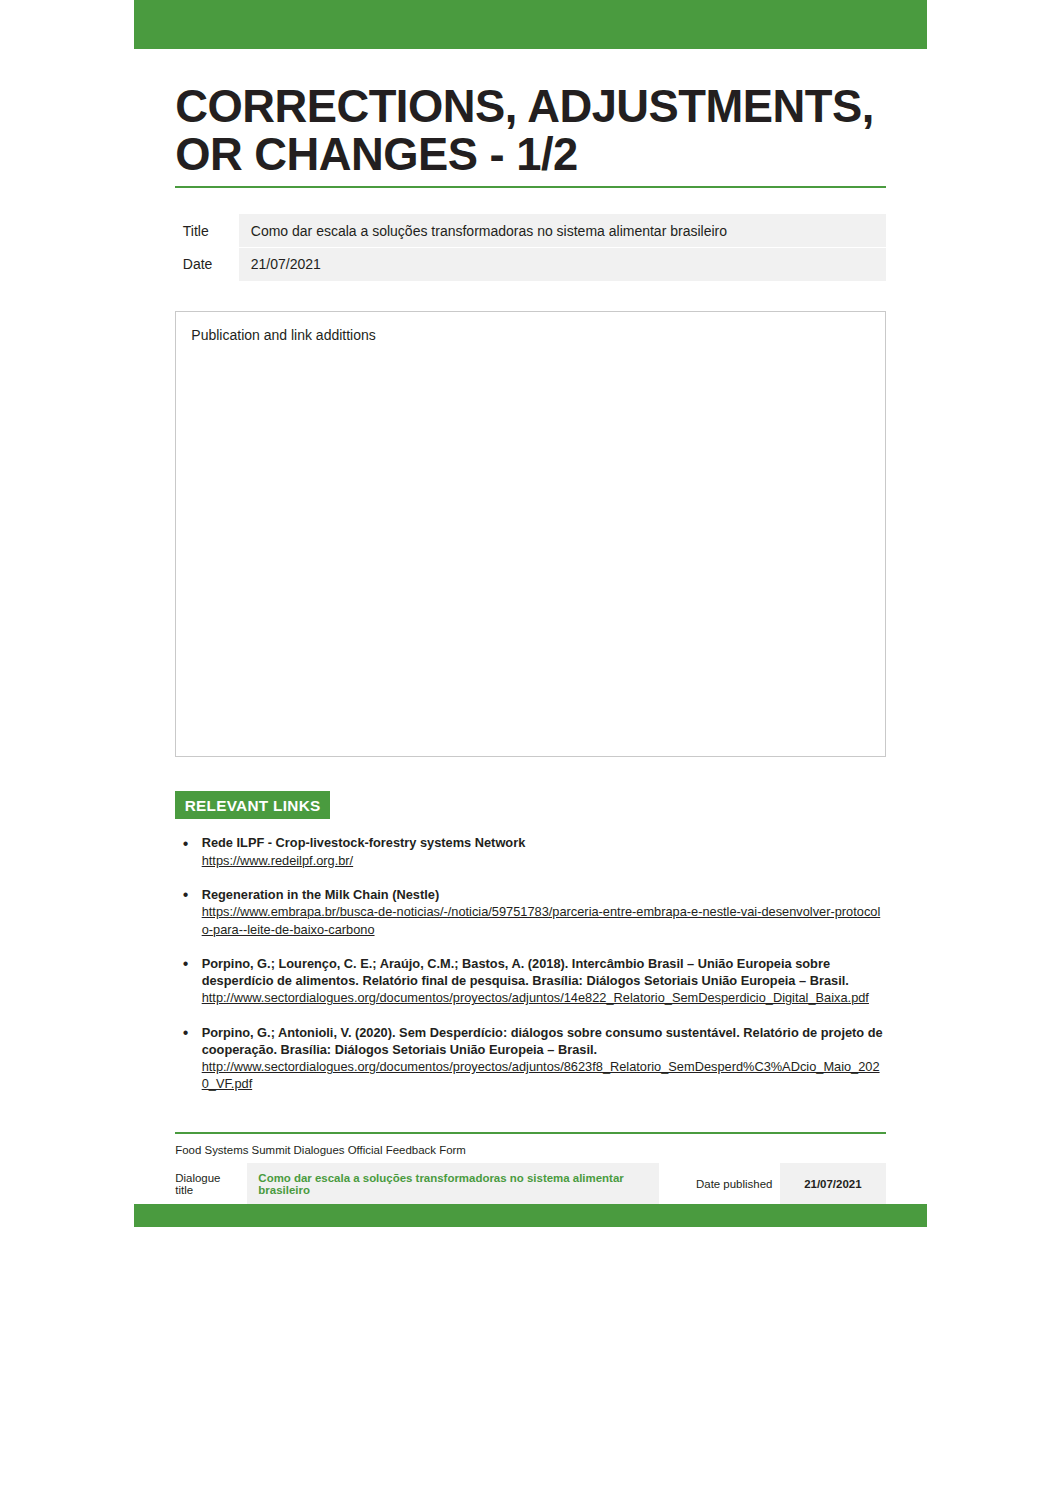Corrections, adjustments, or changes - 1/2
Title
Como dar escala a soluções transformadoras no sistema alimentar brasileiro
Date
21/07/2021
Publication and link addittions
Relevant links
Rede ILPF - Crop-livestock-forestry systems Network https://www.redeilpf.org.br/
Regeneration in the Milk Chain (Nestle) https://www.embrapa.br/busca-de-noticias/-/noticia/59751783/parceria-entre-embrapa-e-nestle-vai-desenvolver-protocolo-para--leite-de-baixo-carbono
Porpino, G.; Lourenço, C. E.; Araújo, C.M.; Bastos, A. (2018). Intercâmbio Brasil – União Europeia sobre desperdício de alimentos. Relatório final de pesquisa. Brasília: Diálogos Setoriais União Europeia – Brasil. http://www.sectordialogues.org/documentos/proyectos/adjuntos/14e822_Relatorio_SemDesperdicio_Digital_Baixa.pdf
Porpino, G.; Antonioli, V. (2020). Sem Desperdício: diálogos sobre consumo sustentável. Relatório de projeto de cooperação. Brasília: Diálogos Setoriais União Europeia – Brasil. http://www.sectordialogues.org/documentos/proyectos/adjuntos/8623f8_Relatorio_SemDesperd%C3%ADcio_Maio_2020_VF.pdf
Food Systems Summit Dialogues Official Feedback Form
Dialogue title
Como dar escala a soluções transformadoras no sistema alimentar brasileiro
Date published
21/07/2021